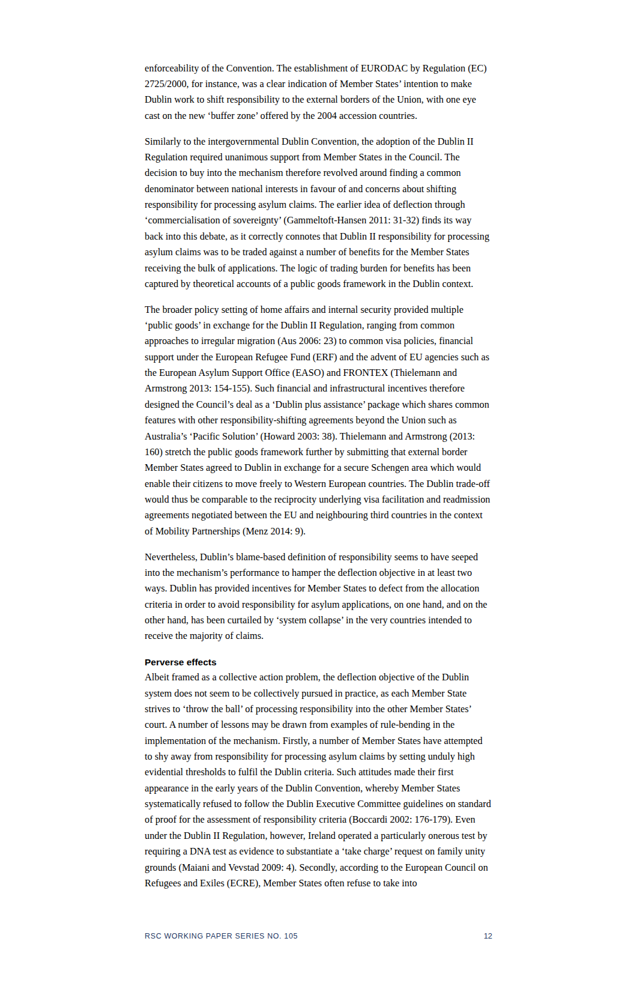enforceability of the Convention. The establishment of EURODAC by Regulation (EC) 2725/2000, for instance, was a clear indication of Member States’ intention to make Dublin work to shift responsibility to the external borders of the Union, with one eye cast on the new ‘buffer zone’ offered by the 2004 accession countries.
Similarly to the intergovernmental Dublin Convention, the adoption of the Dublin II Regulation required unanimous support from Member States in the Council. The decision to buy into the mechanism therefore revolved around finding a common denominator between national interests in favour of and concerns about shifting responsibility for processing asylum claims. The earlier idea of deflection through ‘commercialisation of sovereignty’ (Gammeltoft-Hansen 2011: 31-32) finds its way back into this debate, as it correctly connotes that Dublin II responsibility for processing asylum claims was to be traded against a number of benefits for the Member States receiving the bulk of applications. The logic of trading burden for benefits has been captured by theoretical accounts of a public goods framework in the Dublin context.
The broader policy setting of home affairs and internal security provided multiple ‘public goods’ in exchange for the Dublin II Regulation, ranging from common approaches to irregular migration (Aus 2006: 23) to common visa policies, financial support under the European Refugee Fund (ERF) and the advent of EU agencies such as the European Asylum Support Office (EASO) and FRONTEX (Thielemann and Armstrong 2013: 154-155). Such financial and infrastructural incentives therefore designed the Council’s deal as a ‘Dublin plus assistance’ package which shares common features with other responsibility-shifting agreements beyond the Union such as Australia’s ‘Pacific Solution’ (Howard 2003: 38). Thielemann and Armstrong (2013: 160) stretch the public goods framework further by submitting that external border Member States agreed to Dublin in exchange for a secure Schengen area which would enable their citizens to move freely to Western European countries. The Dublin trade-off would thus be comparable to the reciprocity underlying visa facilitation and readmission agreements negotiated between the EU and neighbouring third countries in the context of Mobility Partnerships (Menz 2014: 9).
Nevertheless, Dublin’s blame-based definition of responsibility seems to have seeped into the mechanism’s performance to hamper the deflection objective in at least two ways. Dublin has provided incentives for Member States to defect from the allocation criteria in order to avoid responsibility for asylum applications, on one hand, and on the other hand, has been curtailed by ‘system collapse’ in the very countries intended to receive the majority of claims.
Perverse effects
Albeit framed as a collective action problem, the deflection objective of the Dublin system does not seem to be collectively pursued in practice, as each Member State strives to ‘throw the ball’ of processing responsibility into the other Member States’ court. A number of lessons may be drawn from examples of rule-bending in the implementation of the mechanism. Firstly, a number of Member States have attempted to shy away from responsibility for processing asylum claims by setting unduly high evidential thresholds to fulfil the Dublin criteria. Such attitudes made their first appearance in the early years of the Dublin Convention, whereby Member States systematically refused to follow the Dublin Executive Committee guidelines on standard of proof for the assessment of responsibility criteria (Boccardi 2002: 176-179). Even under the Dublin II Regulation, however, Ireland operated a particularly onerous test by requiring a DNA test as evidence to substantiate a ‘take charge’ request on family unity grounds (Maiani and Vevstad 2009: 4). Secondly, according to the European Council on Refugees and Exiles (ECRE), Member States often refuse to take into
RSC Working Paper Series No. 105
12